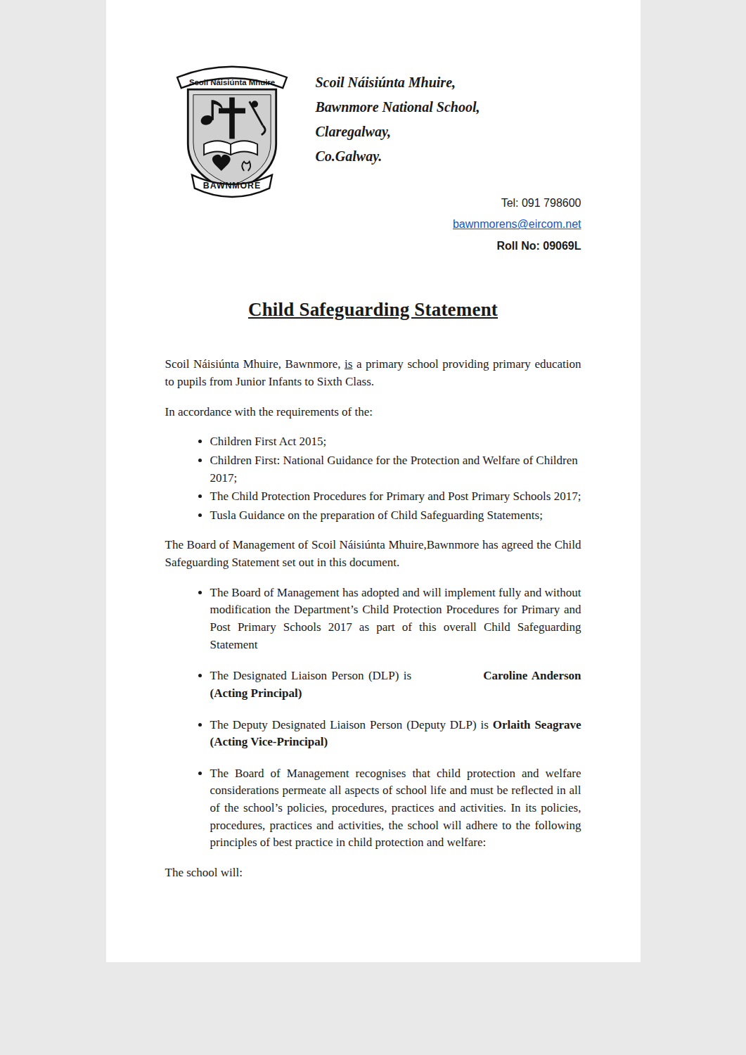Scoil Náisiúnta Mhuire Bawnmore crest Scoil Náisiúnta Mhuire BAWNMORE
Scoil Náisiúnta Mhuire,
Bawnmore National School,
Claregalway,
Co.Galway.
Tel: 091 798600
bawnmorens@eircom.net
Roll No: 09069L
Child Safeguarding Statement
Scoil Náisiúnta Mhuire, Bawnmore, is a primary school providing primary education to pupils from Junior Infants to Sixth Class.
In accordance with the requirements of the:
Children First Act 2015;
Children First: National Guidance for the Protection and Welfare of Children 2017;
The Child Protection Procedures for Primary and Post Primary Schools 2017;
Tusla Guidance on the preparation of Child Safeguarding Statements;
The Board of Management of Scoil Náisiúnta Mhuire,Bawnmore has agreed the Child Safeguarding Statement set out in this document.
The Board of Management has adopted and will implement fully and without modification the Department’s Child Protection Procedures for Primary and Post Primary Schools 2017 as part of this overall Child Safeguarding Statement
The Designated Liaison Person (DLP) is Caroline Anderson (Acting Principal)
The Deputy Designated Liaison Person (Deputy DLP) is Orlaith Seagrave (Acting Vice-Principal)
The Board of Management recognises that child protection and welfare considerations permeate all aspects of school life and must be reflected in all of the school’s policies, procedures, practices and activities. In its policies, procedures, practices and activities, the school will adhere to the following principles of best practice in child protection and welfare:
The school will: